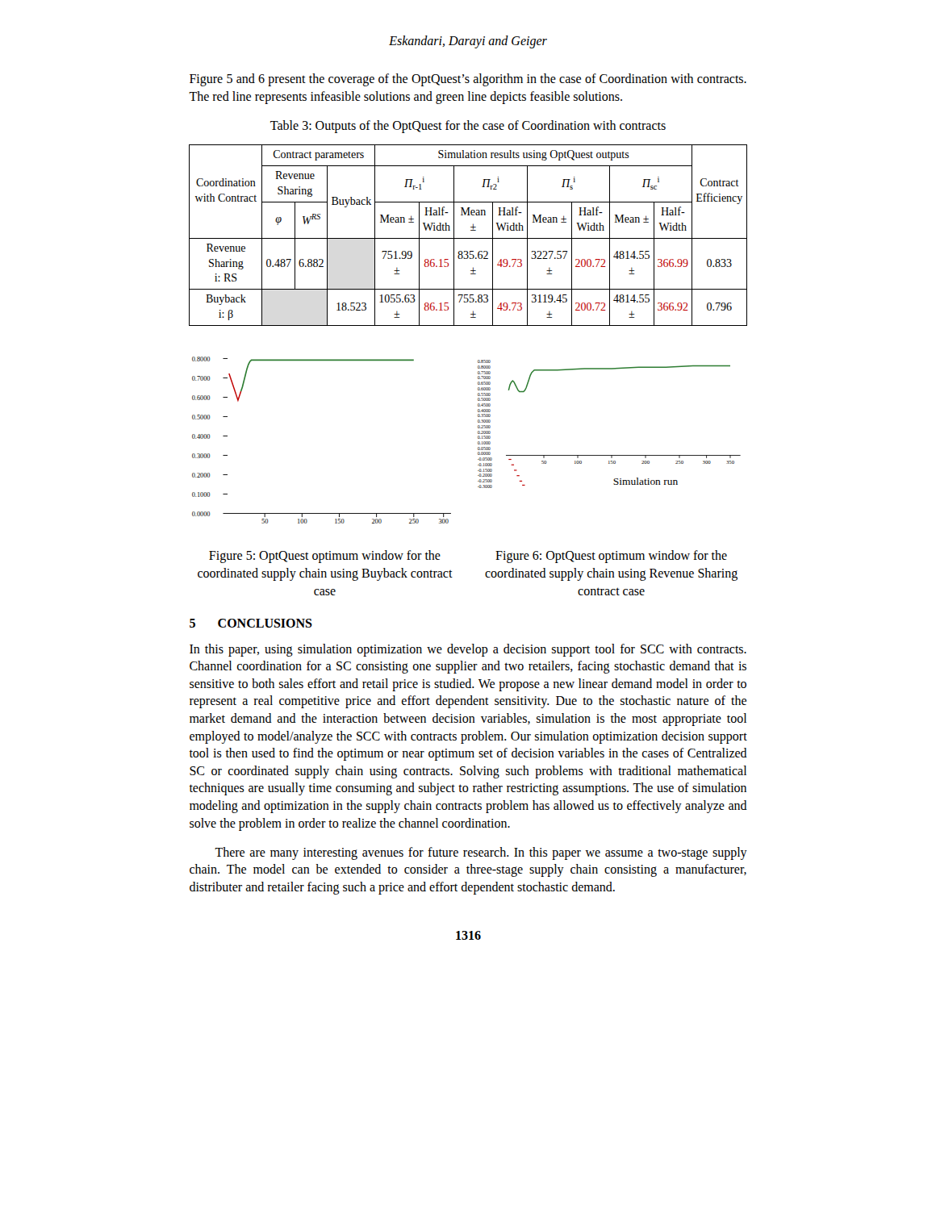Eskandari, Darayi and Geiger
Figure 5 and 6 present the coverage of the OptQuest’s algorithm in the case of Coordination with contracts. The red line represents infeasible solutions and green line depicts feasible solutions.
Table 3: Outputs of the OptQuest for the case of Coordination with contracts
| Coordination with Contract | Contract parameters | Simulation results using OptQuest outputs | Contract Efficiency |
| Revenue Sharing | Buyback | Π r-1 i | Π r2 i | Π s i | Π sc i |
| φ | W RS | Mean ± | Half-Width | Mean ± | Half-Width | Mean ± | Half-Width | Mean ± | Half-Width |
| Revenue Sharing i: RS | 0.487 | 6.882 | | 751.99 ± | 86.15 | 835.62 ± | 49.73 | 3227.57 ± | 200.72 | 4814.55 ± | 366.99 | 0.833 |
| Buyback i: β | | 18.523 | 1055.63 ± | 86.15 | 755.83 ± | 49.73 | 3119.45 ± | 200.72 | 4814.55 ± | 366.92 | 0.796 |
0.8000 0.7000 0.6000 0.5000 0.4000 0.3000 0.2000 0.1000 0.0000 50 100 150 200 250 300
Figure 5: OptQuest optimum window for the coordinated supply chain using Buyback contract case
0.8500 0.8000 0.7500 0.7000 0.6500 0.6000 0.5500 0.5000 0.4500 0.4000 0.3500 0.3000 0.2500 0.2000 0.1500 0.1000 0.0500 0.0000 -0.0500 -0.1000 -0.1500 -0.2000 -0.2500 -0.3000 50 100 150 200 250 300 350 Simulation run
Figure 6: OptQuest optimum window for the coordinated supply chain using Revenue Sharing contract case
5 CONCLUSIONS
In this paper, using simulation optimization we develop a decision support tool for SCC with contracts. Channel coordination for a SC consisting one supplier and two retailers, facing stochastic demand that is sensitive to both sales effort and retail price is studied. We propose a new linear demand model in order to represent a real competitive price and effort dependent sensitivity. Due to the stochastic nature of the market demand and the interaction between decision variables, simulation is the most appropriate tool employed to model/analyze the SCC with contracts problem. Our simulation optimization decision support tool is then used to find the optimum or near optimum set of decision variables in the cases of Centralized SC or coordinated supply chain using contracts. Solving such problems with traditional mathematical techniques are usually time consuming and subject to rather restricting assumptions. The use of simulation modeling and optimization in the supply chain contracts problem has allowed us to effectively analyze and solve the problem in order to realize the channel coordination.
There are many interesting avenues for future research. In this paper we assume a two-stage supply chain. The model can be extended to consider a three-stage supply chain consisting a manufacturer, distributer and retailer facing such a price and effort dependent stochastic demand.
1316